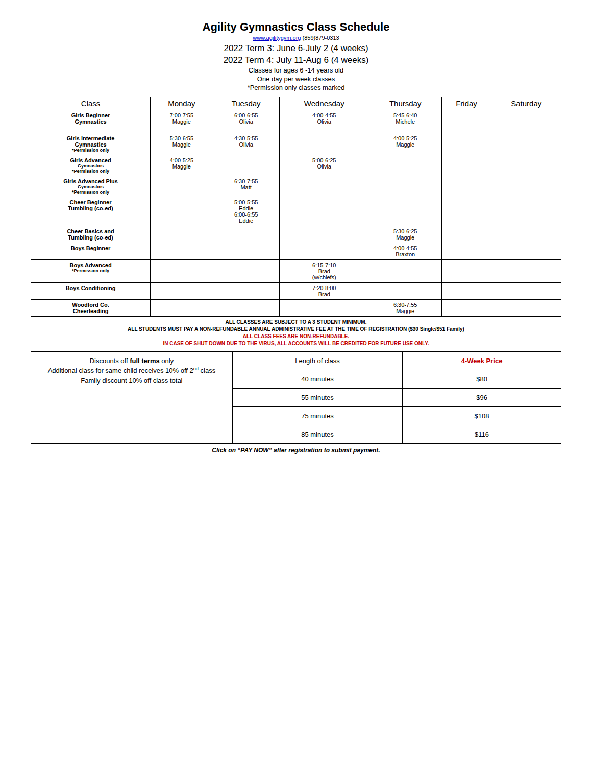Agility Gymnastics Class Schedule
www.agilitygym.org (859)879-0313
2022 Term 3: June 6-July 2 (4 weeks)
2022 Term 4: July 11-Aug 6 (4 weeks)
Classes for ages 6 -14 years old
One day per week classes
*Permission only classes marked
| Class | Monday | Tuesday | Wednesday | Thursday | Friday | Saturday |
| --- | --- | --- | --- | --- | --- | --- |
| Girls Beginner Gymnastics | 7:00-7:55 Maggie | 6:00-6:55 Olivia | 4:00-4:55 Olivia | 5:45-6:40 Michele | | |
| Girls Intermediate Gymnastics *Permission only | 5:30-6:55 Maggie | 4:30-5:55 Olivia | | 4:00-5:25 Maggie | | |
| Girls Advanced Gymnastics *Permission only | 4:00-5:25 Maggie | | 5:00-6:25 Olivia | | | |
| Girls Advanced Plus Gymnastics *Permission only | | 6:30-7:55 Matt | | | | |
| Cheer Beginner Tumbling (co-ed) | | 5:00-5:55 Eddie 6:00-6:55 Eddie | | | | |
| Cheer Basics and Tumbling (co-ed) | | | | 5:30-6:25 Maggie | | |
| Boys Beginner | | | | 4:00-4:55 Braxton | | |
| Boys Advanced *Permission only | | | 6:15-7:10 Brad (w/chiefs) | | | |
| Boys Conditioning | | | 7:20-8:00 Brad | | | |
| Woodford Co. Cheerleading | | | | 6:30-7:55 Maggie | | |
ALL CLASSES ARE SUBJECT TO A 3 STUDENT MINIMUM.
ALL STUDENTS MUST PAY A NON-REFUNDABLE ANNUAL ADMINISTRATIVE FEE AT THE TIME OF REGISTRATION ($30 Single/$51 Family)
ALL CLASS FEES ARE NON-REFUNDABLE.
IN CASE OF SHUT DOWN DUE TO THE VIRUS, ALL ACCOUNTS WILL BE CREDITED FOR FUTURE USE ONLY.
| Discounts off full terms only Additional class for same child receives 10% off 2 nd class Family discount 10% off class total | Length of class | 4-Week Price |
| 40 minutes | $80 |
| 55 minutes | $96 |
| 75 minutes | $108 |
| 85 minutes | $116 |
Click on “PAY NOW” after registration to submit payment.